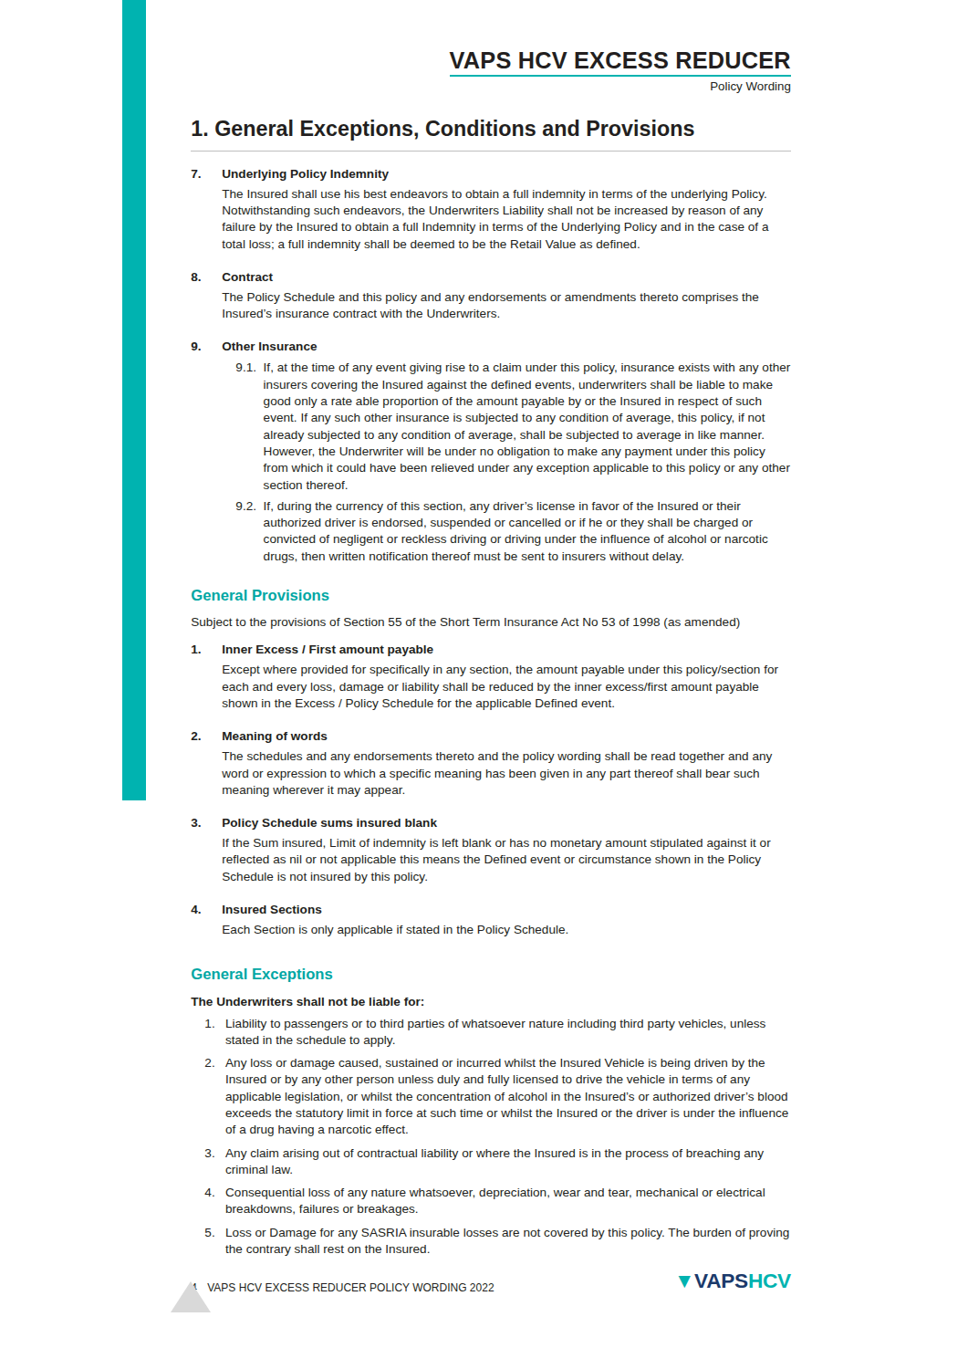VAPS HCV EXCESS REDUCER
Policy Wording
1. General Exceptions, Conditions and Provisions
7.
Underlying Policy Indemnity
The Insured shall use his best endeavors to obtain a full indemnity in terms of the underlying Policy. Notwithstanding such endeavors, the Underwriters Liability shall not be increased by reason of any failure by the Insured to obtain a full Indemnity in terms of the Underlying Policy and in the case of a total loss; a full indemnity shall be deemed to be the Retail Value as defined.
8.
Contract
The Policy Schedule and this policy and any endorsements or amendments thereto comprises the Insured’s insurance contract with the Underwriters.
9.
Other Insurance
9.1.
If, at the time of any event giving rise to a claim under this policy, insurance exists with any other insurers covering the Insured against the defined events, underwriters shall be liable to make good only a rate able proportion of the amount payable by or the Insured in respect of such event. If any such other insurance is subjected to any condition of average, this policy, if not already subjected to any condition of average, shall be subjected to average in like manner. However, the Underwriter will be under no obligation to make any payment under this policy from which it could have been relieved under any exception applicable to this policy or any other section thereof.
9.2.
If, during the currency of this section, any driver’s license in favor of the Insured or their authorized driver is endorsed, suspended or cancelled or if he or they shall be charged or convicted of negligent or reckless driving or driving under the influence of alcohol or narcotic drugs, then written notification thereof must be sent to insurers without delay.
General Provisions
Subject to the provisions of Section 55 of the Short Term Insurance Act No 53 of 1998 (as amended)
1.
Inner Excess / First amount payable
Except where provided for specifically in any section, the amount payable under this policy/section for each and every loss, damage or liability shall be reduced by the inner excess/first amount payable shown in the Excess / Policy Schedule for the applicable Defined event.
2.
Meaning of words
The schedules and any endorsements thereto and the policy wording shall be read together and any word or expression to which a specific meaning has been given in any part thereof shall bear such meaning wherever it may appear.
3.
Policy Schedule sums insured blank
If the Sum insured, Limit of indemnity is left blank or has no monetary amount stipulated against it or reflected as nil or not applicable this means the Defined event or circumstance shown in the Policy Schedule is not insured by this policy.
4.
Insured Sections
Each Section is only applicable if stated in the Policy Schedule.
General Exceptions
The Underwriters shall not be liable for:
Liability to passengers or to third parties of whatsoever nature including third party vehicles, unless stated in the schedule to apply.
Any loss or damage caused, sustained or incurred whilst the Insured Vehicle is being driven by the Insured or by any other person unless duly and fully licensed to drive the vehicle in terms of any applicable legislation, or whilst the concentration of alcohol in the Insured’s or authorized driver’s blood exceeds the statutory limit in force at such time or whilst the Insured or the driver is under the influence of a drug having a narcotic effect.
Any claim arising out of contractual liability or where the Insured is in the process of breaching any criminal law.
Consequential loss of any nature whatsoever, depreciation, wear and tear, mechanical or electrical breakdowns, failures or breakages.
Loss or Damage for any SASRIA insurable losses are not covered by this policy. The burden of proving the contrary shall rest on the Insured.
4 VAPS HCV EXCESS REDUCER POLICY WORDING 2022
▼VAPS HCV